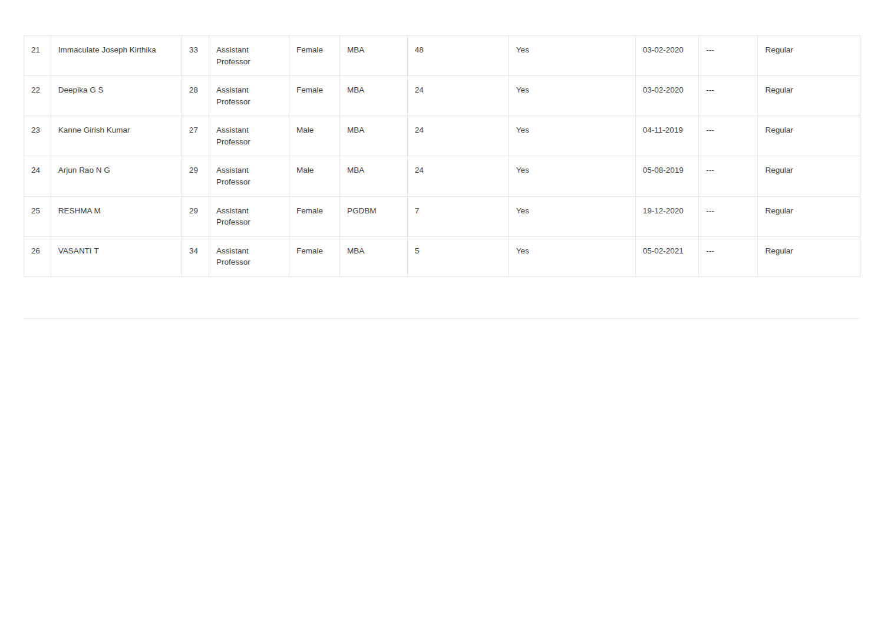| 21 | Immaculate Joseph Kirthika | 33 | Assistant Professor | Female | MBA | 48 | Yes | 03-02-2020 | --- | Regular |
| 22 | Deepika G S | 28 | Assistant Professor | Female | MBA | 24 | Yes | 03-02-2020 | --- | Regular |
| 23 | Kanne Girish Kumar | 27 | Assistant Professor | Male | MBA | 24 | Yes | 04-11-2019 | --- | Regular |
| 24 | Arjun Rao N G | 29 | Assistant Professor | Male | MBA | 24 | Yes | 05-08-2019 | --- | Regular |
| 25 | RESHMA M | 29 | Assistant Professor | Female | PGDBM | 7 | Yes | 19-12-2020 | --- | Regular |
| 26 | VASANTI T | 34 | Assistant Professor | Female | MBA | 5 | Yes | 05-02-2021 | --- | Regular |